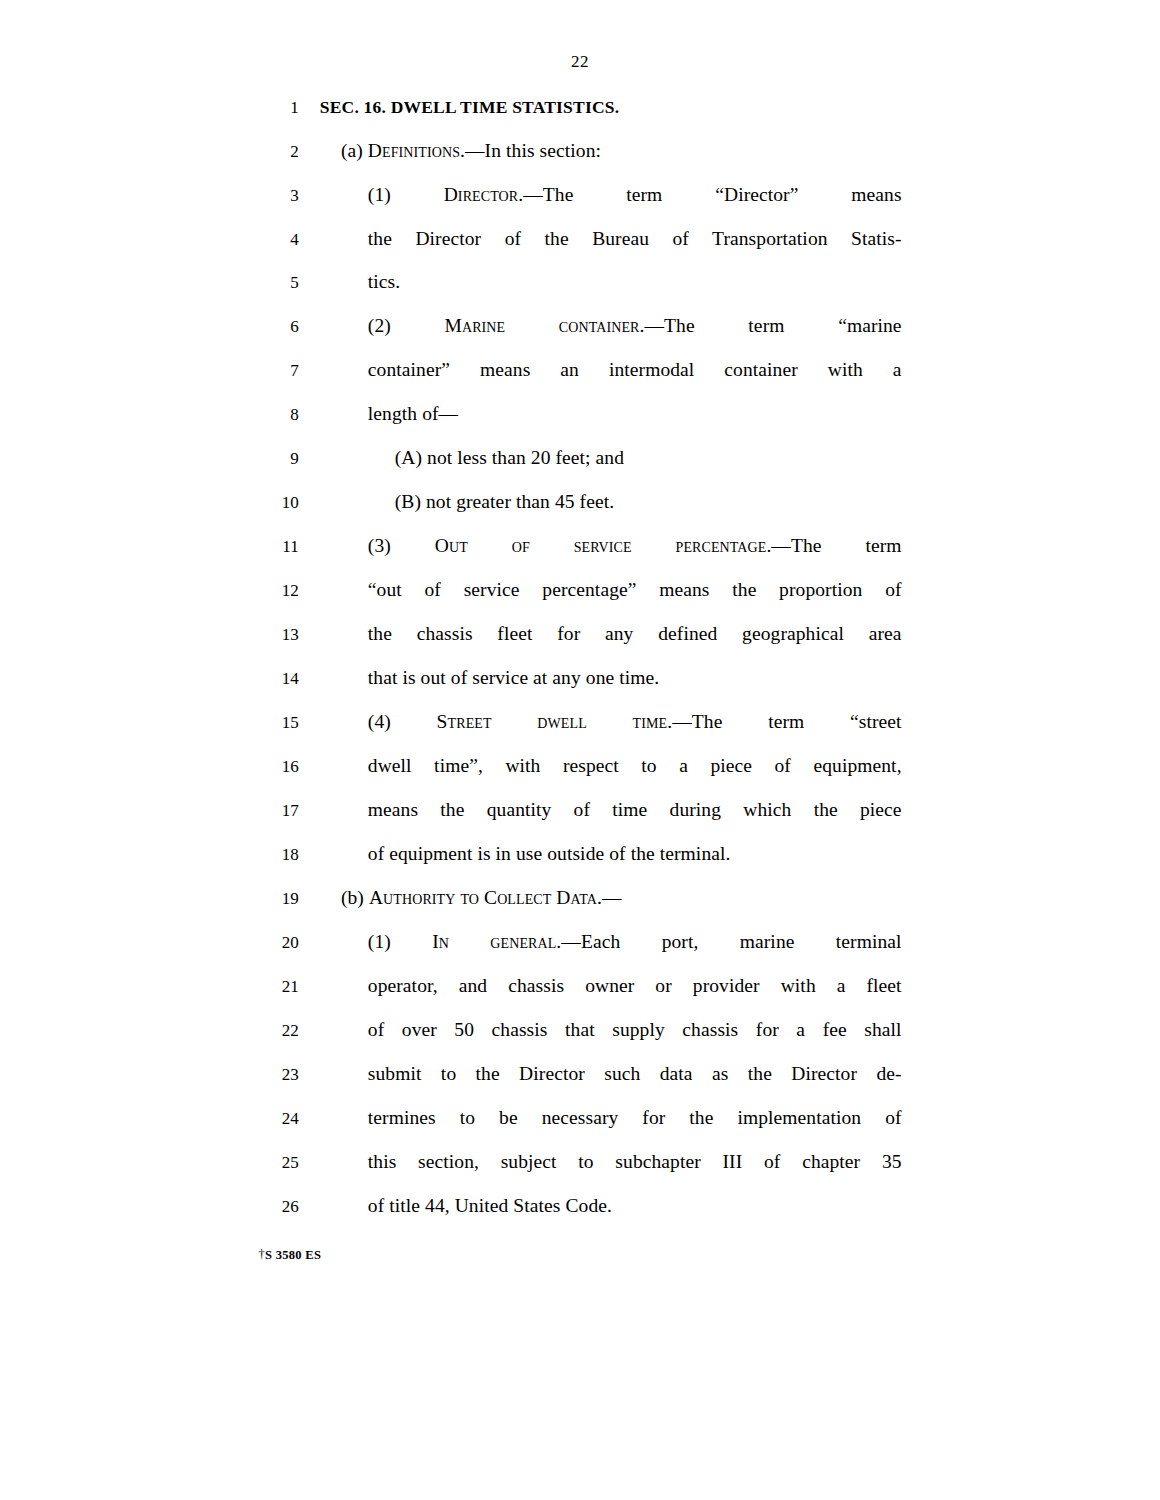22
1
SEC. 16. DWELL TIME STATISTICS.
2
(a) Definitions.—In this section:
3
(1) Director.—The term “Director” means
4
the Director of the Bureau of Transportation Statis-
5
tics.
6
(2) Marine container.—The term “marine
7
container” means an intermodal container with a
8
length of—
9
(A) not less than 20 feet; and
10
(B) not greater than 45 feet.
11
(3) Out of service percentage.—The term
12
“out of service percentage” means the proportion of
13
the chassis fleet for any defined geographical area
14
that is out of service at any one time.
15
(4) Street dwell time.—The term “street
16
dwell time”, with respect to a piece of equipment,
17
means the quantity of time during which the piece
18
of equipment is in use outside of the terminal.
19
(b) Authority to Collect Data.—
20
(1) In general.—Each port, marine terminal
21
operator, and chassis owner or provider with a fleet
22
of over 50 chassis that supply chassis for a fee shall
23
submit to the Director such data as the Director de-
24
termines to be necessary for the implementation of
25
this section, subject to subchapter III of chapter 35
26
of title 44, United States Code.
†S 3580 ES